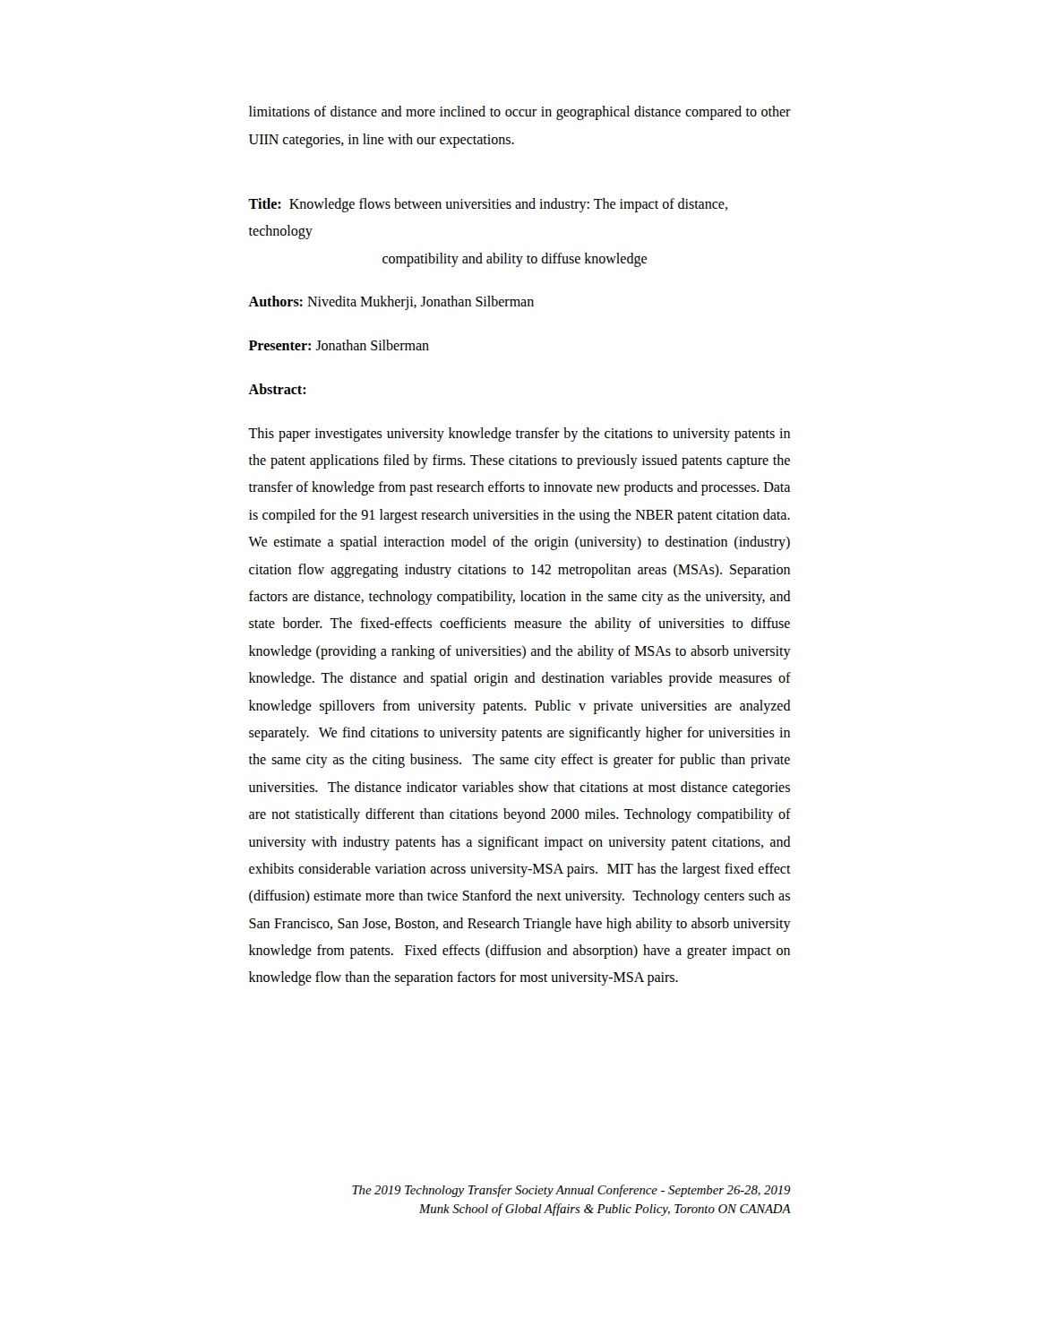limitations of distance and more inclined to occur in geographical distance compared to other UIIN categories, in line with our expectations.
Title: Knowledge flows between universities and industry: The impact of distance, technology compatibility and ability to diffuse knowledge
Authors: Nivedita Mukherji, Jonathan Silberman
Presenter: Jonathan Silberman
Abstract:
This paper investigates university knowledge transfer by the citations to university patents in the patent applications filed by firms. These citations to previously issued patents capture the transfer of knowledge from past research efforts to innovate new products and processes. Data is compiled for the 91 largest research universities in the using the NBER patent citation data. We estimate a spatial interaction model of the origin (university) to destination (industry) citation flow aggregating industry citations to 142 metropolitan areas (MSAs). Separation factors are distance, technology compatibility, location in the same city as the university, and state border. The fixed-effects coefficients measure the ability of universities to diffuse knowledge (providing a ranking of universities) and the ability of MSAs to absorb university knowledge. The distance and spatial origin and destination variables provide measures of knowledge spillovers from university patents. Public v private universities are analyzed separately. We find citations to university patents are significantly higher for universities in the same city as the citing business. The same city effect is greater for public than private universities. The distance indicator variables show that citations at most distance categories are not statistically different than citations beyond 2000 miles. Technology compatibility of university with industry patents has a significant impact on university patent citations, and exhibits considerable variation across university-MSA pairs. MIT has the largest fixed effect (diffusion) estimate more than twice Stanford the next university. Technology centers such as San Francisco, San Jose, Boston, and Research Triangle have high ability to absorb university knowledge from patents. Fixed effects (diffusion and absorption) have a greater impact on knowledge flow than the separation factors for most university-MSA pairs.
The 2019 Technology Transfer Society Annual Conference - September 26-28, 2019
Munk School of Global Affairs & Public Policy, Toronto ON CANADA